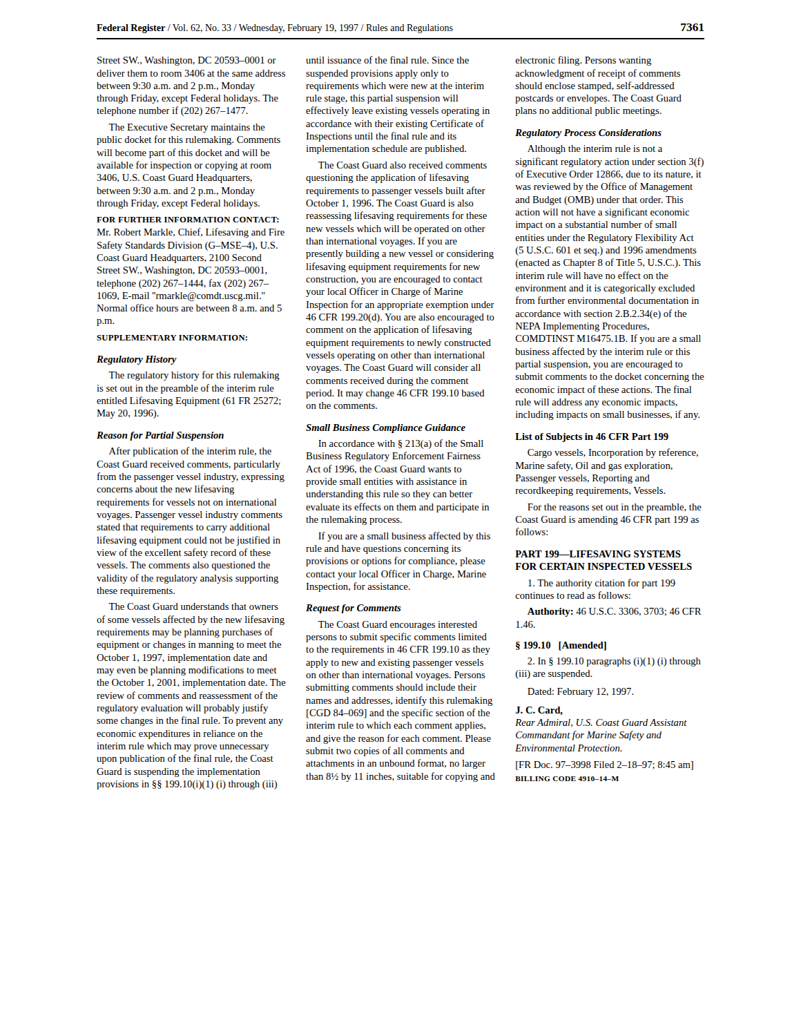Federal Register / Vol. 62, No. 33 / Wednesday, February 19, 1997 / Rules and Regulations
7361
Street SW., Washington, DC 20593–0001 or deliver them to room 3406 at the same address between 9:30 a.m. and 2 p.m., Monday through Friday, except Federal holidays. The telephone number if (202) 267–1477.
The Executive Secretary maintains the public docket for this rulemaking. Comments will become part of this docket and will be available for inspection or copying at room 3406, U.S. Coast Guard Headquarters, between 9:30 a.m. and 2 p.m., Monday through Friday, except Federal holidays.
For further information contact: Mr. Robert Markle, Chief, Lifesaving and Fire Safety Standards Division (G–MSE–4), U.S. Coast Guard Headquarters, 2100 Second Street SW., Washington, DC 20593–0001, telephone (202) 267–1444, fax (202) 267–1069, E-mail ''rmarkle@comdt.uscg.mil.'' Normal office hours are between 8 a.m. and 5 p.m.
Supplementary information:
Regulatory History
The regulatory history for this rulemaking is set out in the preamble of the interim rule entitled Lifesaving Equipment (61 FR 25272; May 20, 1996).
Reason for Partial Suspension
After publication of the interim rule, the Coast Guard received comments, particularly from the passenger vessel industry, expressing concerns about the new lifesaving requirements for vessels not on international voyages. Passenger vessel industry comments stated that requirements to carry additional lifesaving equipment could not be justified in view of the excellent safety record of these vessels. The comments also questioned the validity of the regulatory analysis supporting these requirements.
The Coast Guard understands that owners of some vessels affected by the new lifesaving requirements may be planning purchases of equipment or changes in manning to meet the October 1, 1997, implementation date and may even be planning modifications to meet the October 1, 2001, implementation date. The review of comments and reassessment of the regulatory evaluation will probably justify some changes in the final rule. To prevent any economic expenditures in reliance on the interim rule which may prove unnecessary upon publication of the final rule, the Coast Guard is suspending the implementation provisions in §§ 199.10(i)(1) (i) through (iii) until issuance of the final rule. Since the suspended provisions apply only to requirements which were new at the interim rule stage, this partial suspension will effectively leave existing vessels operating in accordance with their existing Certificate of Inspections until the final rule and its implementation schedule are published.
The Coast Guard also received comments questioning the application of lifesaving requirements to passenger vessels built after October 1, 1996. The Coast Guard is also reassessing lifesaving requirements for these new vessels which will be operated on other than international voyages. If you are presently building a new vessel or considering lifesaving equipment requirements for new construction, you are encouraged to contact your local Officer in Charge of Marine Inspection for an appropriate exemption under 46 CFR 199.20(d). You are also encouraged to comment on the application of lifesaving equipment requirements to newly constructed vessels operating on other than international voyages. The Coast Guard will consider all comments received during the comment period. It may change 46 CFR 199.10 based on the comments.
Small Business Compliance Guidance
In accordance with § 213(a) of the Small Business Regulatory Enforcement Fairness Act of 1996, the Coast Guard wants to provide small entities with assistance in understanding this rule so they can better evaluate its effects on them and participate in the rulemaking process.
If you are a small business affected by this rule and have questions concerning its provisions or options for compliance, please contact your local Officer in Charge, Marine Inspection, for assistance.
Request for Comments
The Coast Guard encourages interested persons to submit specific comments limited to the requirements in 46 CFR 199.10 as they apply to new and existing passenger vessels on other than international voyages. Persons submitting comments should include their names and addresses, identify this rulemaking [CGD 84–069] and the specific section of the interim rule to which each comment applies, and give the reason for each comment. Please submit two copies of all comments and attachments in an unbound format, no larger than 8½ by 11 inches, suitable for copying and electronic filing. Persons wanting acknowledgment of receipt of comments should enclose stamped, self-addressed postcards or envelopes. The Coast Guard plans no additional public meetings.
Regulatory Process Considerations
Although the interim rule is not a significant regulatory action under section 3(f) of Executive Order 12866, due to its nature, it was reviewed by the Office of Management and Budget (OMB) under that order. This action will not have a significant economic impact on a substantial number of small entities under the Regulatory Flexibility Act (5 U.S.C. 601 et seq.) and 1996 amendments (enacted as Chapter 8 of Title 5, U.S.C.). This interim rule will have no effect on the environment and it is categorically excluded from further environmental documentation in accordance with section 2.B.2.34(e) of the NEPA Implementing Procedures, COMDTINST M16475.1B. If you are a small business affected by the interim rule or this partial suspension, you are encouraged to submit comments to the docket concerning the economic impact of these actions. The final rule will address any economic impacts, including impacts on small businesses, if any.
List of Subjects in 46 CFR Part 199
Cargo vessels, Incorporation by reference, Marine safety, Oil and gas exploration, Passenger vessels, Reporting and recordkeeping requirements, Vessels.
For the reasons set out in the preamble, the Coast Guard is amending 46 CFR part 199 as follows:
PART 199—LIFESAVING SYSTEMS FOR CERTAIN INSPECTED VESSELS
1. The authority citation for part 199 continues to read as follows:
Authority: 46 U.S.C. 3306, 3703; 46 CFR 1.46.
§ 199.10 [Amended]
2. In § 199.10 paragraphs (i)(1) (i) through (iii) are suspended.
Dated: February 12, 1997.
J. C. Card,
Rear Admiral, U.S. Coast Guard Assistant Commandant for Marine Safety and Environmental Protection.
[FR Doc. 97–3998 Filed 2–18–97; 8:45 am]
BILLING CODE 4910–14–M